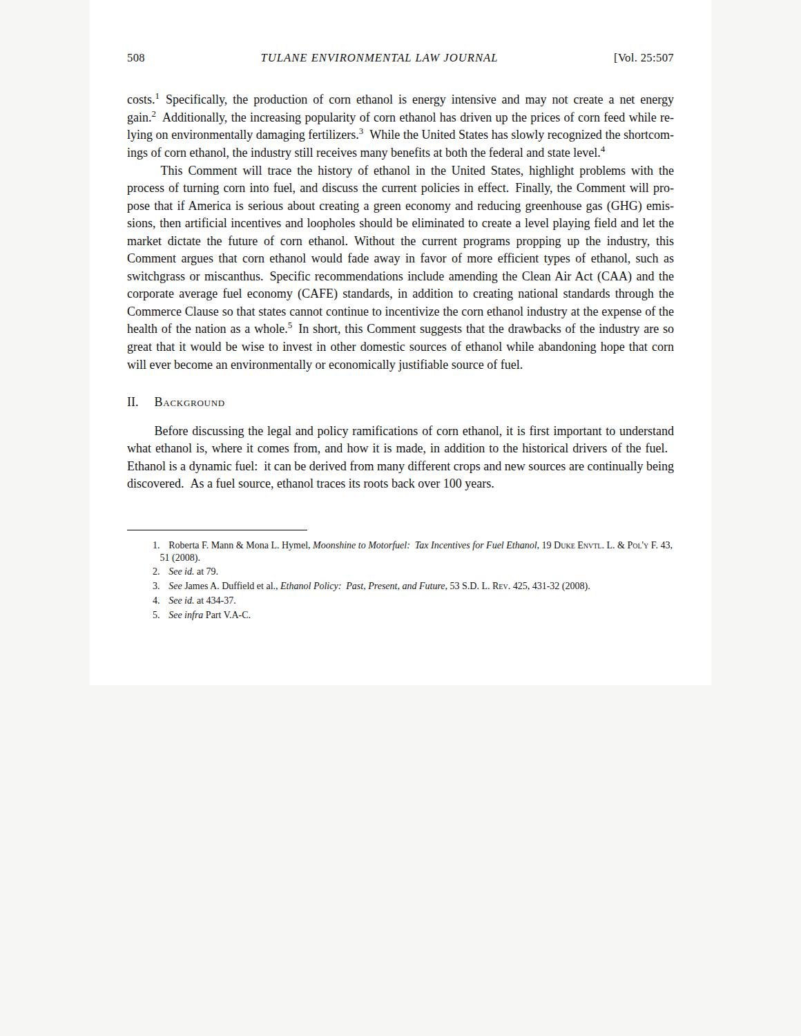508 Tulane Environmental Law Journal [Vol. 25:507
costs.1 Specifically, the production of corn ethanol is energy intensive and may not create a net energy gain.2 Additionally, the increasing popularity of corn ethanol has driven up the prices of corn feed while relying on environmentally damaging fertilizers.3 While the United States has slowly recognized the shortcomings of corn ethanol, the industry still receives many benefits at both the federal and state level.4
 This Comment will trace the history of ethanol in the United States, highlight problems with the process of turning corn into fuel, and discuss the current policies in effect. Finally, the Comment will propose that if America is serious about creating a green economy and reducing greenhouse gas (GHG) emissions, then artificial incentives and loopholes should be eliminated to create a level playing field and let the market dictate the future of corn ethanol. Without the current programs propping up the industry, this Comment argues that corn ethanol would fade away in favor of more efficient types of ethanol, such as switchgrass or miscanthus. Specific recommendations include amending the Clean Air Act (CAA) and the corporate average fuel economy (CAFE) standards, in addition to creating national standards through the Commerce Clause so that states cannot continue to incentivize the corn ethanol industry at the expense of the health of the nation as a whole.5 In short, this Comment suggests that the drawbacks of the industry are so great that it would be wise to invest in other domestic sources of ethanol while abandoning hope that corn will ever become an environmentally or economically justifiable source of fuel.
II. Background
Before discussing the legal and policy ramifications of corn ethanol, it is first important to understand what ethanol is, where it comes from, and how it is made, in addition to the historical drivers of the fuel. Ethanol is a dynamic fuel: it can be derived from many different crops and new sources are continually being discovered. As a fuel source, ethanol traces its roots back over 100 years.
1. Roberta F. Mann & Mona L. Hymel, Moonshine to Motorfuel: Tax Incentives for Fuel Ethanol, 19 Duke Envtl. L. & Pol'y F. 43, 51 (2008).
2. See id. at 79.
3. See James A. Duffield et al., Ethanol Policy: Past, Present, and Future, 53 S.D. L. Rev. 425, 431-32 (2008).
4. See id. at 434-37.
5. See infra Part V.A-C.